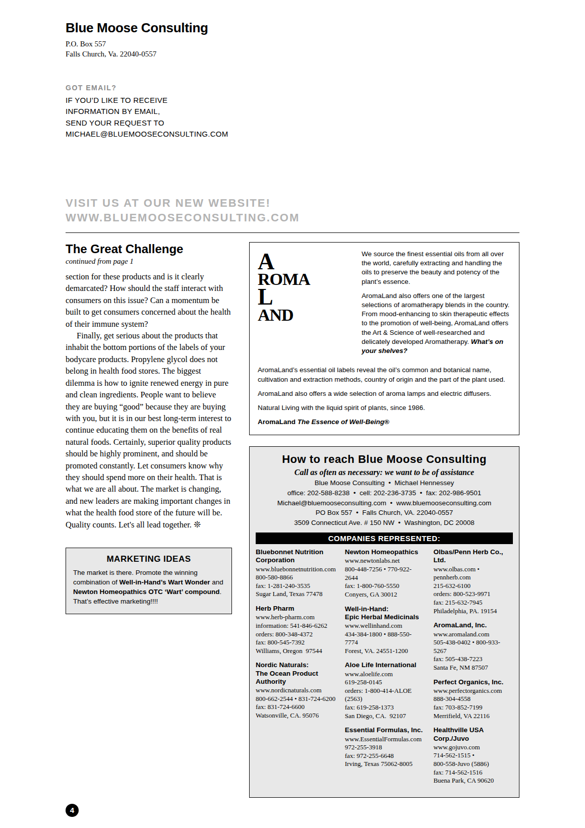Blue Moose Consulting
P.O. Box 557
Falls Church, Va. 22040-0557
GOT EMAIL?
IF YOU’D LIKE TO RECEIVE
INFORMATION BY EMAIL,
SEND YOUR REQUEST TO
MICHAEL@BLUEMOOSECONSULTING.COM
VISIT US AT OUR NEW WEBSITE!
WWW.BLUEMOOSECONSULTING.COM
The Great Challenge
continued from page 1
section for these products and is it clearly demarcated? How should the staff interact with consumers on this issue? Can a momentum be built to get consumers concerned about the health of their immune system?
Finally, get serious about the products that inhabit the bottom portions of the labels of your bodycare products. Propylene glycol does not belong in health food stores. The biggest dilemma is how to ignite renewed energy in pure and clean ingredients. People want to believe they are buying “good” because they are buying with you, but it is in our best long-term interest to continue educating them on the benefits of real natural foods. Certainly, superior quality products should be highly prominent, and should be promoted constantly. Let consumers know why they should spend more on their health. That is what we are all about. The market is changing, and new leaders are making important changes in what the health food store of the future will be. Quality counts. Let's all lead together. ❊
MARKETING IDEAS
The market is there. Promote the winning combination of Well-in-Hand’s Wart Wonder and Newton Homeopathics OTC ‘Wart’ compound. That’s effective marketing!!!!
AROMA LAND
We source the finest essential oils from all over the world, carefully extracting and handling the oils to preserve the beauty and potency of the plant’s essence.
AromaLand also offers one of the largest selections of aromatherapy blends in the country. From mood-enhancing to skin therapeutic effects to the promotion of well-being, AromaLand offers the Art & Science of well-researched and delicately developed Aromatherapy. What’s on your shelves?
AromaLand’s essential oil labels reveal the oil’s common and botanical name, cultivation and extraction methods, country of origin and the part of the plant used.
AromaLand also offers a wide selection of aroma lamps and electric diffusers.
Natural Living with the liquid spirit of plants, since 1986.
AromaLand The Essence of Well-Being®
How to reach Blue Moose Consulting
Call as often as necessary: we want to be of assistance
Blue Moose Consulting • Michael Hennessey
office: 202-588-8238 • cell: 202-236-3735 • fax: 202-986-9501
Michael@bluemooseconsulting.com • www.bluemooseconsulting.com
PO Box 557 • Falls Church, VA. 22040-0557
3509 Connecticut Ave. # 150 NW • Washington, DC 20008
COMPANIES REPRESENTED:
Bluebonnet Nutrition
Corporation
www.bluebonnetnutrition.com
800-580-8866
fax: 1-281-240-3535
Sugar Land, Texas 77478
Herb Pharm
www.herb-pharm.com
information: 541-846-6262
orders: 800-348-4372
fax: 800-545-7392
Williams, Oregon 97544
Nordic Naturals:
The Ocean Product Authority
www.nordicnaturals.com
800-662-2544 • 831-724-6200
fax: 831-724-6600
Watsonville, CA. 95076
Newton Homeopathics
www.newtonlabs.net
800-448-7256 • 770-922-2644
fax: 1-800-760-5550
Conyers, GA 30012
Well-in-Hand:
Epic Herbal Medicinals
www.wellinhand.com
434-384-1800 • 888-550-7774
Forest, VA. 24551-1200
Aloe Life International
www.aloelife.com
619-258-0145
orders: 1-800-414-ALOE (2563)
fax: 619-258-1373
San Diego, CA. 92107
Essential Formulas, Inc.
www.EssentialFormulas.com
972-255-3918
fax: 972-255-6648
Irving, Texas 75062-8005
Olbas/Penn Herb Co., Ltd.
www.olbas.com • pennherb.com
215-632-6100
orders: 800-523-9971
fax: 215-632-7945
Philadelphia, PA. 19154
AromaLand, Inc.
www.aromaland.com
505-438-0402 • 800-933-5267
fax: 505-438-7223
Santa Fe, NM 87507
Perfect Organics, Inc.
www.perfectorganics.com
888-304-4558
fax: 703-852-7199
Merrifield, VA 22116
Healthville USA Corp./Juvo
www.gojuvo.com
714-562-1515 •
800-558-Juvo (5886)
fax: 714-562-1516
Buena Park, CA 90620
4